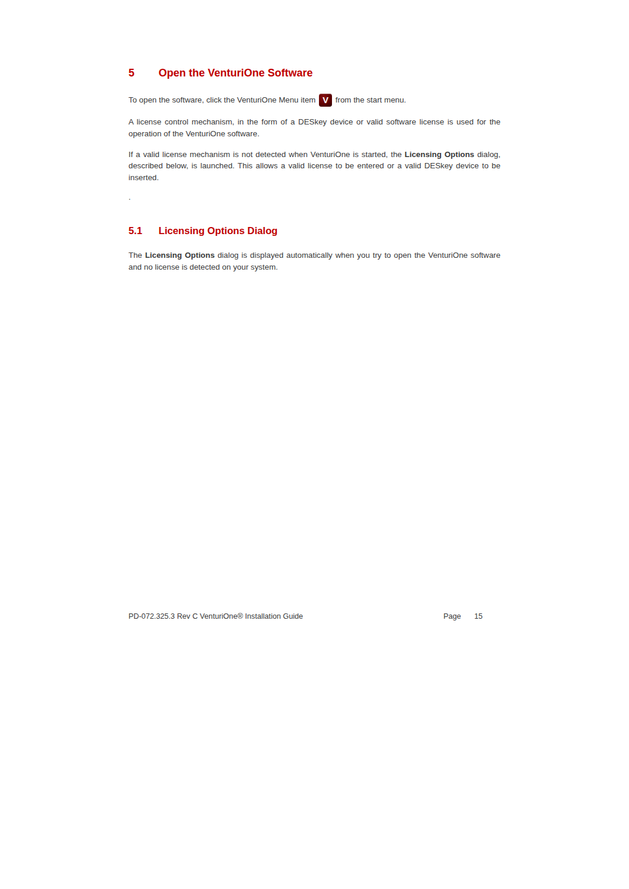5 Open the VenturiOne Software
To open the software, click the VenturiOne Menu item V from the start menu.
A license control mechanism, in the form of a DESkey device or valid software license is used for the operation of the VenturiOne software.
If a valid license mechanism is not detected when VenturiOne is started, the Licensing Options dialog, described below, is launched. This allows a valid license to be entered or a valid DESkey device to be inserted.
.
5.1 Licensing Options Dialog
The Licensing Options dialog is displayed automatically when you try to open the VenturiOne software and no license is detected on your system.
PD-072.325.3 Rev C VenturiOne® Installation Guide
Page 15